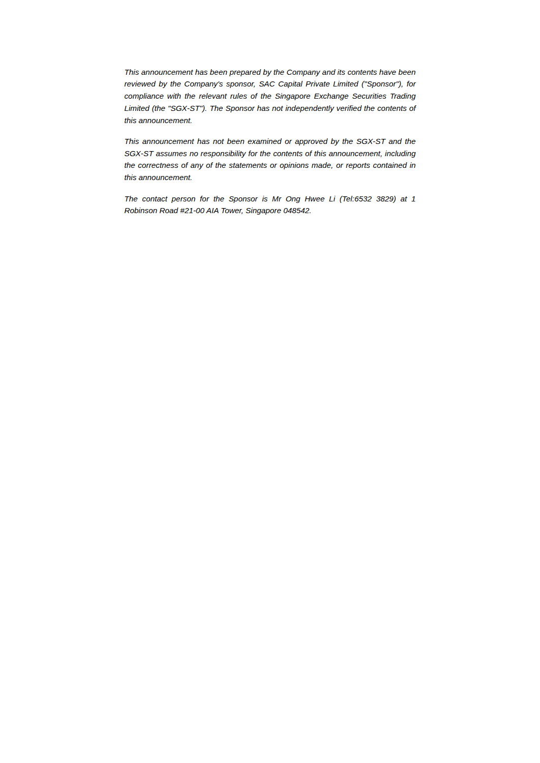This announcement has been prepared by the Company and its contents have been reviewed by the Company's sponsor, SAC Capital Private Limited ("Sponsor"), for compliance with the relevant rules of the Singapore Exchange Securities Trading Limited (the "SGX-ST"). The Sponsor has not independently verified the contents of this announcement.
This announcement has not been examined or approved by the SGX-ST and the SGX-ST assumes no responsibility for the contents of this announcement, including the correctness of any of the statements or opinions made, or reports contained in this announcement.
The contact person for the Sponsor is Mr Ong Hwee Li (Tel:6532 3829) at 1 Robinson Road #21-00 AIA Tower, Singapore 048542.